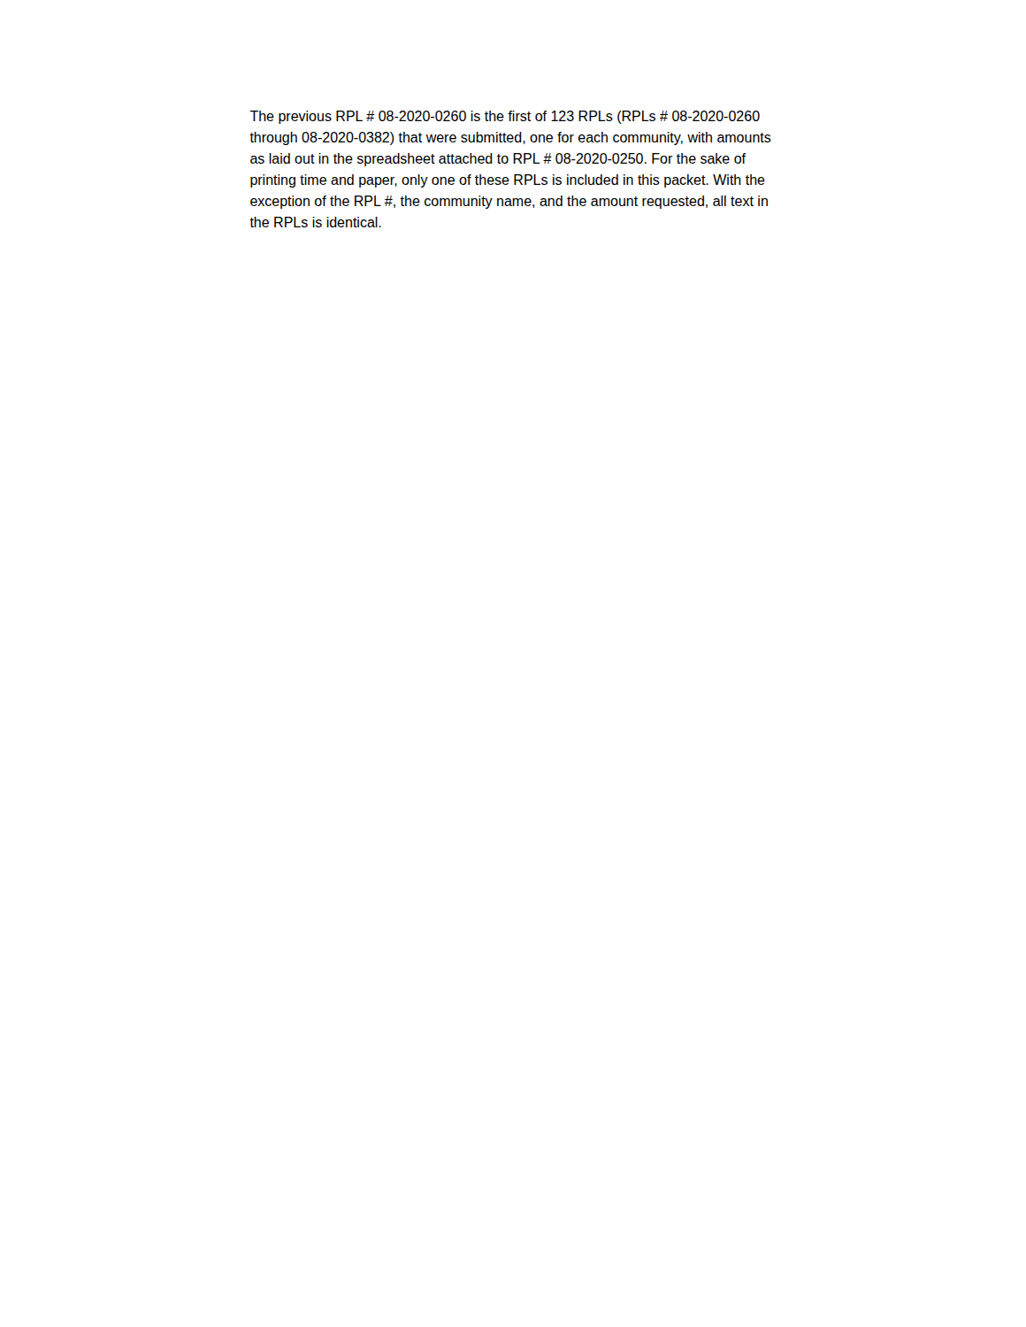The previous RPL # 08-2020-0260 is the first of 123 RPLs (RPLs # 08-2020-0260 through 08-2020-0382) that were submitted, one for each community, with amounts as laid out in the spreadsheet attached to RPL # 08-2020-0250. For the sake of printing time and paper, only one of these RPLs is included in this packet. With the exception of the RPL #, the community name, and the amount requested, all text in the RPLs is identical.